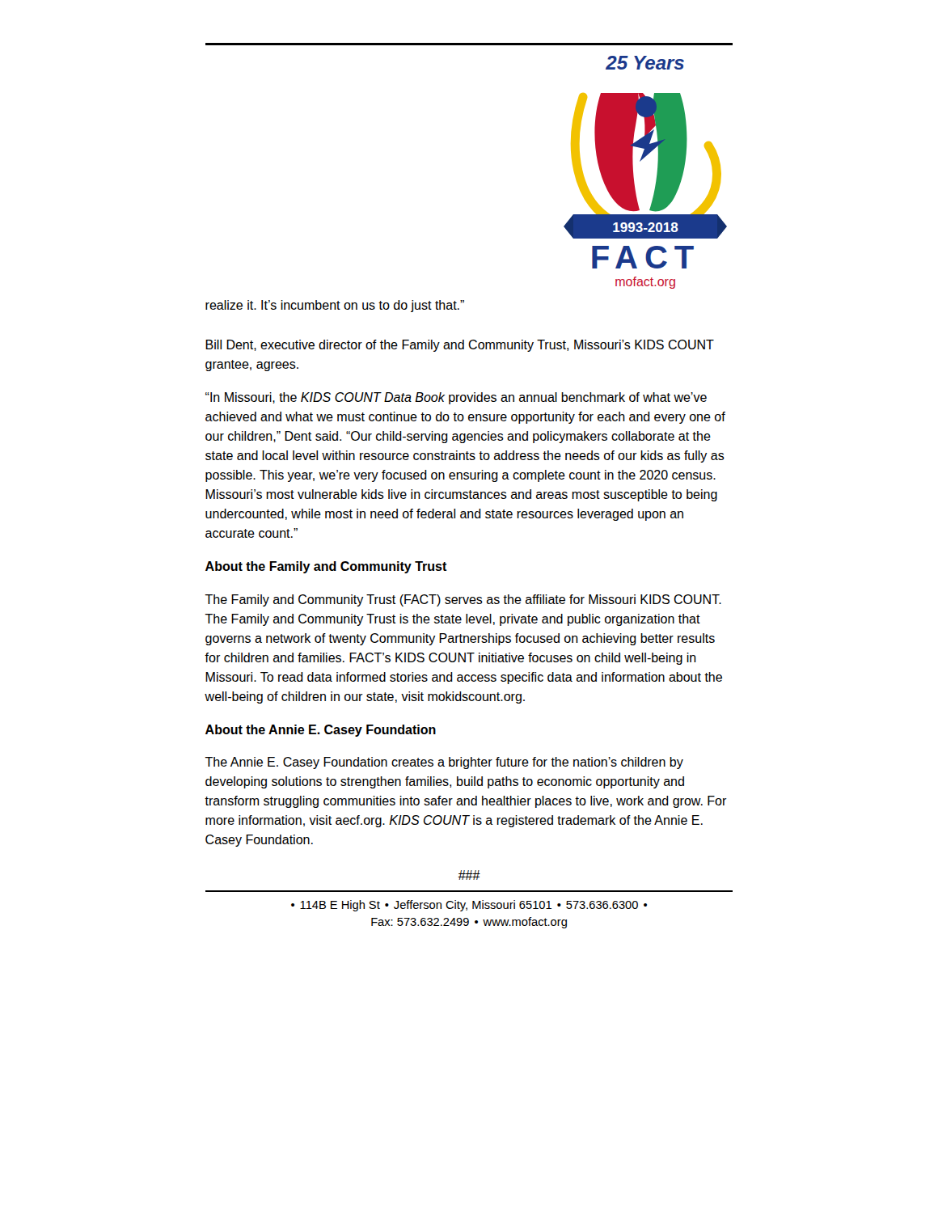25 Years 1993-2018 FACT mofact.org
realize it. It’s incumbent on us to do just that.”
Bill Dent, executive director of the Family and Community Trust, Missouri’s KIDS COUNT grantee, agrees.
“In Missouri, the KIDS COUNT Data Book provides an annual benchmark of what we’ve achieved and what we must continue to do to ensure opportunity for each and every one of our children,” Dent said. “Our child-serving agencies and policymakers collaborate at the state and local level within resource constraints to address the needs of our kids as fully as possible. This year, we’re very focused on ensuring a complete count in the 2020 census. Missouri’s most vulnerable kids live in circumstances and areas most susceptible to being undercounted, while most in need of federal and state resources leveraged upon an accurate count.”
About the Family and Community Trust
The Family and Community Trust (FACT) serves as the affiliate for Missouri KIDS COUNT. The Family and Community Trust is the state level, private and public organization that governs a network of twenty Community Partnerships focused on achieving better results for children and families. FACT’s KIDS COUNT initiative focuses on child well-being in Missouri. To read data informed stories and access specific data and information about the well-being of children in our state, visit mokidscount.org.
About the Annie E. Casey Foundation
The Annie E. Casey Foundation creates a brighter future for the nation’s children by developing solutions to strengthen families, build paths to economic opportunity and transform struggling communities into safer and healthier places to live, work and grow. For more information, visit aecf.org. KIDS COUNT is a registered trademark of the Annie E. Casey Foundation.
###
•114B E High St•Jefferson City, Missouri 65101•573.636.6300•
Fax: 573.632.2499•www.mofact.org